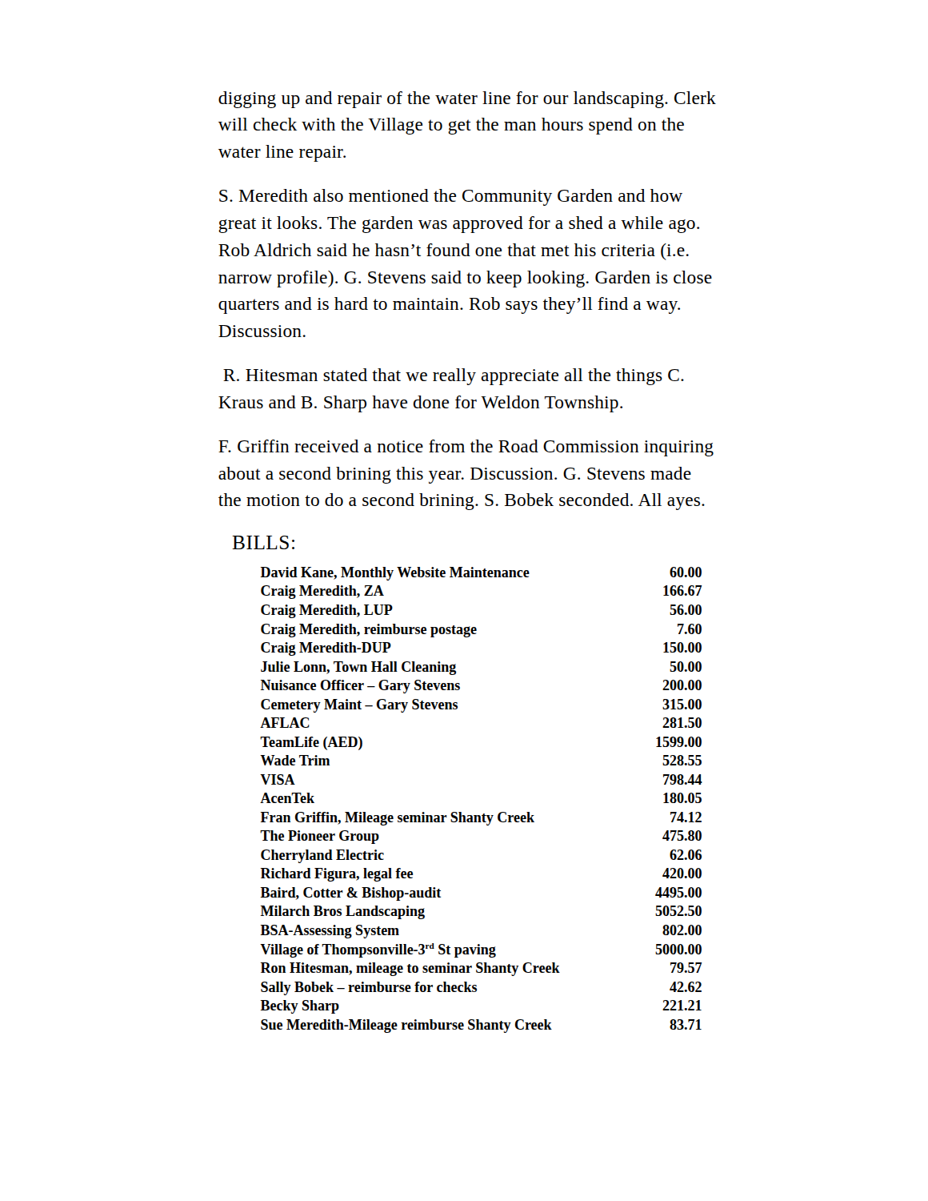digging up and repair of the water line for our landscaping. Clerk will check with the Village to get the man hours spend on the water line repair.
S. Meredith also mentioned the Community Garden and how great it looks. The garden was approved for a shed a while ago. Rob Aldrich said he hasn’t found one that met his criteria (i.e. narrow profile). G. Stevens said to keep looking. Garden is close quarters and is hard to maintain. Rob says they’ll find a way. Discussion.
R. Hitesman stated that we really appreciate all the things C. Kraus and B. Sharp have done for Weldon Township.
F. Griffin received a notice from the Road Commission inquiring about a second brining this year. Discussion. G. Stevens made the motion to do a second brining. S. Bobek seconded. All ayes.
BILLS:
| David Kane, Monthly Website Maintenance | 60.00 |
| Craig Meredith, ZA | 166.67 |
| Craig Meredith, LUP | 56.00 |
| Craig Meredith, reimburse postage | 7.60 |
| Craig Meredith-DUP | 150.00 |
| Julie Lonn, Town Hall Cleaning | 50.00 |
| Nuisance Officer – Gary Stevens | 200.00 |
| Cemetery Maint – Gary Stevens | 315.00 |
| AFLAC | 281.50 |
| TeamLife (AED) | 1599.00 |
| Wade Trim | 528.55 |
| VISA | 798.44 |
| AcenTek | 180.05 |
| Fran Griffin, Mileage seminar Shanty Creek | 74.12 |
| The Pioneer Group | 475.80 |
| Cherryland Electric | 62.06 |
| Richard Figura, legal fee | 420.00 |
| Baird, Cotter & Bishop-audit | 4495.00 |
| Milarch Bros Landscaping | 5052.50 |
| BSA-Assessing System | 802.00 |
| Village of Thompsonville-3 rd St paving | 5000.00 |
| Ron Hitesman, mileage to seminar Shanty Creek | 79.57 |
| Sally Bobek – reimburse for checks | 42.62 |
| Becky Sharp | 221.21 |
| Sue Meredith-Mileage reimburse Shanty Creek | 83.71 |